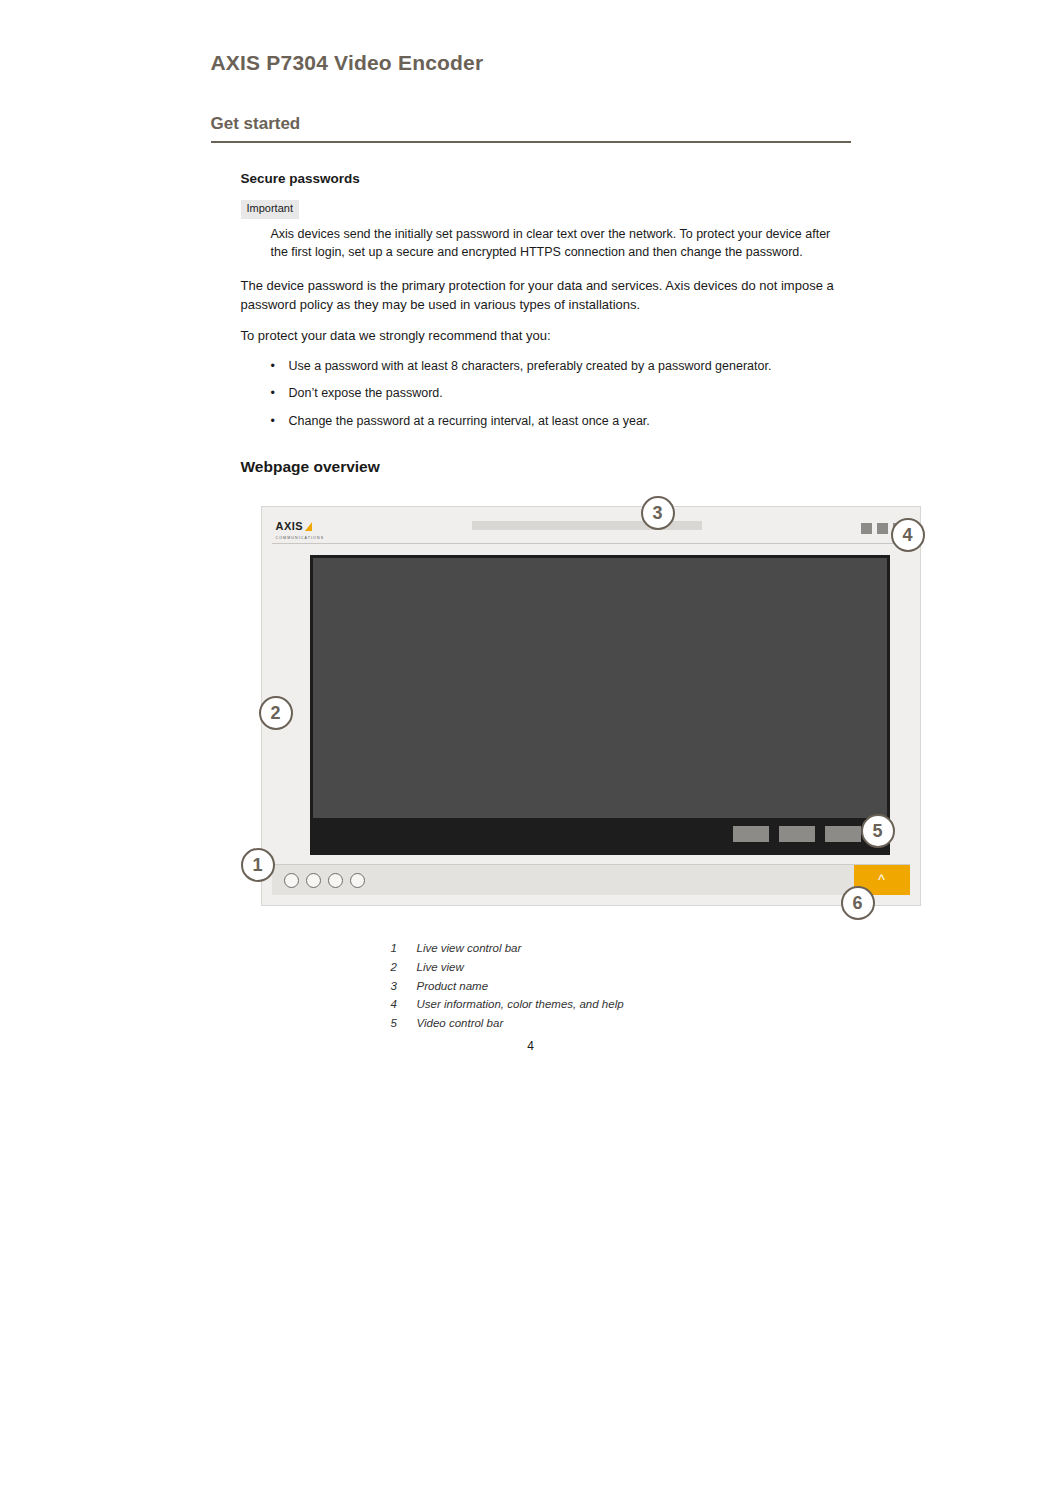AXIS P7304 Video Encoder
Get started
Secure passwords
Important
Axis devices send the initially set password in clear text over the network. To protect your device after the first login, set up a secure and encrypted HTTPS connection and then change the password.
The device password is the primary protection for your data and services. Axis devices do not impose a password policy as they may be used in various types of installations.
To protect your data we strongly recommend that you:
Use a password with at least 8 characters, preferably created by a password generator.
Don’t expose the password.
Change the password at a recurring interval, at least once a year.
Webpage overview
AXIS COMMUNICATIONS
^
1
2
3
4
5
6
| 1 | Live view control bar |
| 2 | Live view |
| 3 | Product name |
| 4 | User information, color themes, and help |
| 5 | Video control bar |
4